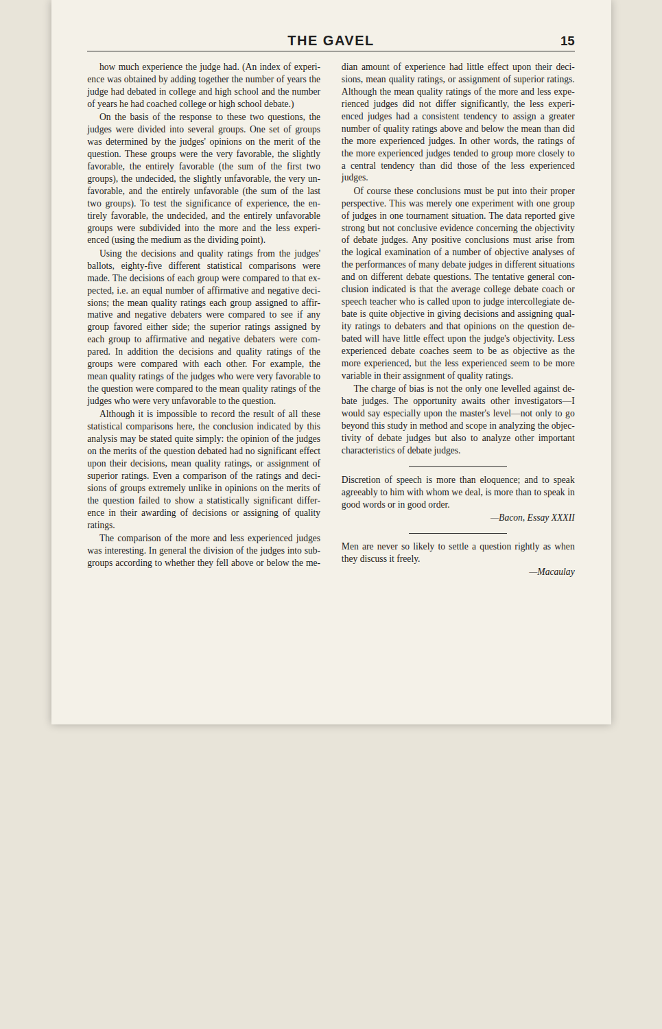THE GAVEL 15
how much experience the judge had. (An index of experience was obtained by adding together the number of years the judge had debated in college and high school and the number of years he had coached college or high school debate.)
On the basis of the response to these two questions, the judges were divided into several groups. One set of groups was determined by the judges' opinions on the merit of the question. These groups were the very favorable, the slightly favorable, the entirely favorable (the sum of the first two groups), the undecided, the slightly unfavorable, the very unfavorable, and the entirely unfavorable (the sum of the last two groups). To test the significance of experience, the entirely favorable, the undecided, and the entirely unfavorable groups were subdivided into the more and the less experienced (using the medium as the dividing point).
Using the decisions and quality ratings from the judges' ballots, eighty-five different statistical comparisons were made. The decisions of each group were compared to that expected, i.e. an equal number of affirmative and negative decisions; the mean quality ratings each group assigned to affirmative and negative debaters were compared to see if any group favored either side; the superior ratings assigned by each group to affirmative and negative debaters were compared. In addition the decisions and quality ratings of the groups were compared with each other. For example, the mean quality ratings of the judges who were very favorable to the question were compared to the mean quality ratings of the judges who were very unfavorable to the question.
Although it is impossible to record the result of all these statistical comparisons here, the conclusion indicated by this analysis may be stated quite simply: the opinion of the judges on the merits of the question debated had no significant effect upon their decisions, mean quality ratings, or assignment of superior ratings. Even a comparison of the ratings and decisions of groups extremely unlike in opinions on the merits of the question failed to show a statistically significant difference in their awarding of decisions or assigning of quality ratings.
The comparison of the more and less experienced judges was interesting. In general the division of the judges into sub-groups according to whether they fell above or below the median amount of experience had little effect upon their decisions, mean quality ratings, or assignment of superior ratings. Although the mean quality ratings of the more and less experienced judges did not differ significantly, the less experienced judges had a consistent tendency to assign a greater number of quality ratings above and below the mean than did the more experienced judges. In other words, the ratings of the more experienced judges tended to group more closely to a central tendency than did those of the less experienced judges.
Of course these conclusions must be put into their proper perspective. This was merely one experiment with one group of judges in one tournament situation. The data reported give strong but not conclusive evidence concerning the objectivity of debate judges. Any positive conclusions must arise from the logical examination of a number of objective analyses of the performances of many debate judges in different situations and on different debate questions. The tentative general conclusion indicated is that the average college debate coach or speech teacher who is called upon to judge intercollegiate debate is quite objective in giving decisions and assigning quality ratings to debaters and that opinions on the question debated will have little effect upon the judge's objectivity. Less experienced debate coaches seem to be as objective as the more experienced, but the less experienced seem to be more variable in their assignment of quality ratings.
The charge of bias is not the only one levelled against debate judges. The opportunity awaits other investigators—I would say especially upon the master's level—not only to go beyond this study in method and scope in analyzing the objectivity of debate judges but also to analyze other important characteristics of debate judges.
Discretion of speech is more than eloquence; and to speak agreeably to him with whom we deal, is more than to speak in good words or in good order. —Bacon, Essay XXXII
Men are never so likely to settle a question rightly as when they discuss it freely. —Macaulay